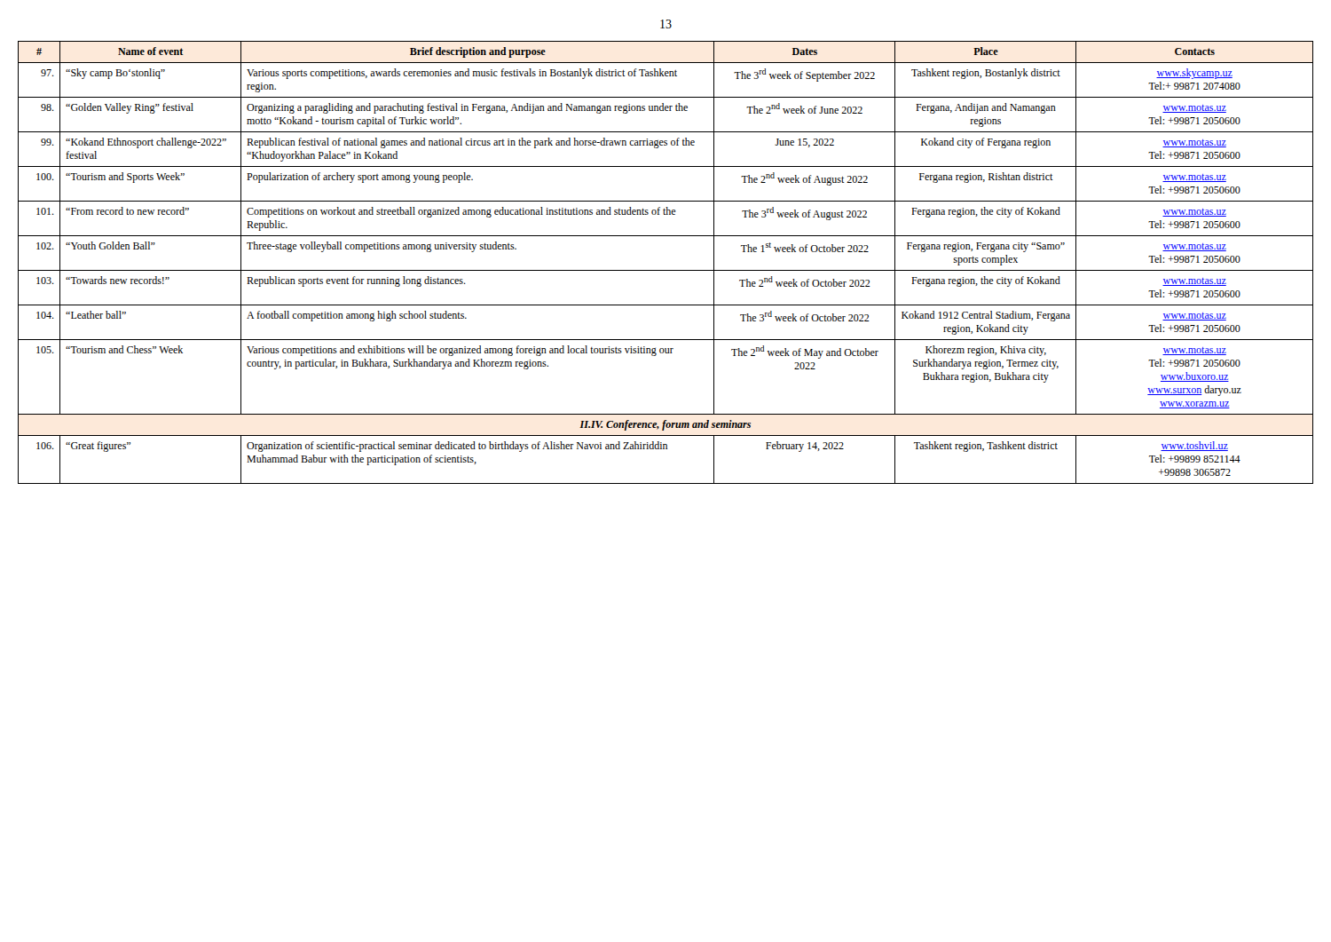13
| # | Name of event | Brief description and purpose | Dates | Place | Contacts |
| --- | --- | --- | --- | --- | --- |
| 97. | “Sky camp Bo‘stonliq” | Various sports competitions, awards ceremonies and music festivals in Bostanlyk district of Tashkent region. | The 3 rd week of September 2022 | Tashkent region, Bostanlyk district | www.skycamp.uz Tel:+ 99871 2074080 |
| 98. | “Golden Valley Ring” festival | Organizing a paragliding and parachuting festival in Fergana, Andijan and Namangan regions under the motto “Kokand - tourism capital of Turkic world”. | The 2 nd week of June 2022 | Fergana, Andijan and Namangan regions | www.motas.uz Tel: +99871 2050600 |
| 99. | “Kokand Ethnosport challenge-2022” festival | Republican festival of national games and national circus art in the park and horse-drawn carriages of the “Khudoyorkhan Palace” in Kokand | June 15, 2022 | Kokand city of Fergana region | www.motas.uz Tel: +99871 2050600 |
| 100. | “Tourism and Sports Week” | Popularization of archery sport among young people. | The 2 nd week of August 2022 | Fergana region, Rishtan district | www.motas.uz Tel: +99871 2050600 |
| 101. | “From record to new record” | Competitions on workout and streetball organized among educational institutions and students of the Republic. | The 3 rd week of August 2022 | Fergana region, the city of Kokand | www.motas.uz Tel: +99871 2050600 |
| 102. | “Youth Golden Ball” | Three-stage volleyball competitions among university students. | The 1 st week of October 2022 | Fergana region, Fergana city “Samo” sports complex | www.motas.uz Tel: +99871 2050600 |
| 103. | “Towards new records!” | Republican sports event for running long distances. | The 2 nd week of October 2022 | Fergana region, the city of Kokand | www.motas.uz Tel: +99871 2050600 |
| 104. | “Leather ball” | A football competition among high school students. | The 3 rd week of October 2022 | Kokand 1912 Central Stadium, Fergana region, Kokand city | www.motas.uz Tel: +99871 2050600 |
| 105. | “Tourism and Chess” Week | Various competitions and exhibitions will be organized among foreign and local tourists visiting our country, in particular, in Bukhara, Surkhandarya and Khorezm regions. | The 2 nd week of May and October 2022 | Khorezm region, Khiva city, Surkhandarya region, Termez city, Bukhara region, Bukhara city | www.motas.uz Tel: +99871 2050600 www.buxoro.uz www.surxon daryo.uz www.xorazm.uz |
| II.IV. Conference, forum and seminars |
| 106. | “Great figures” | Organization of scientific-practical seminar dedicated to birthdays of Alisher Navoi and Zahiriddin Muhammad Babur with the participation of scientists, | February 14, 2022 | Tashkent region, Tashkent district | www.toshvil.uz Tel: +99899 8521144 +99898 3065872 |